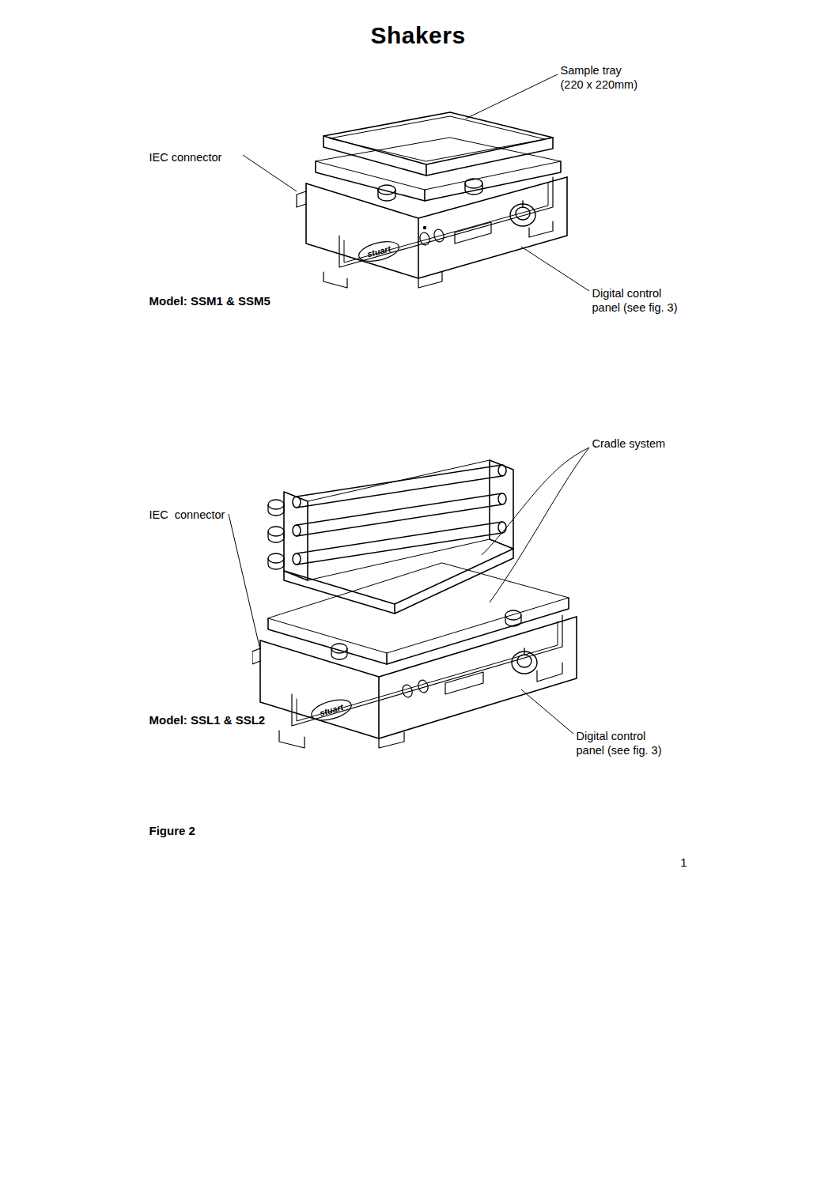Shakers
stuart
Sample tray
(220 x 220mm)
IEC connector
Digital control
panel (see fig. 3)
Model: SSM1 & SSM5
stuart
Cradle system
IEC connector
Digital control
panel (see fig. 3)
Model: SSL1 & SSL2
Figure 2
1